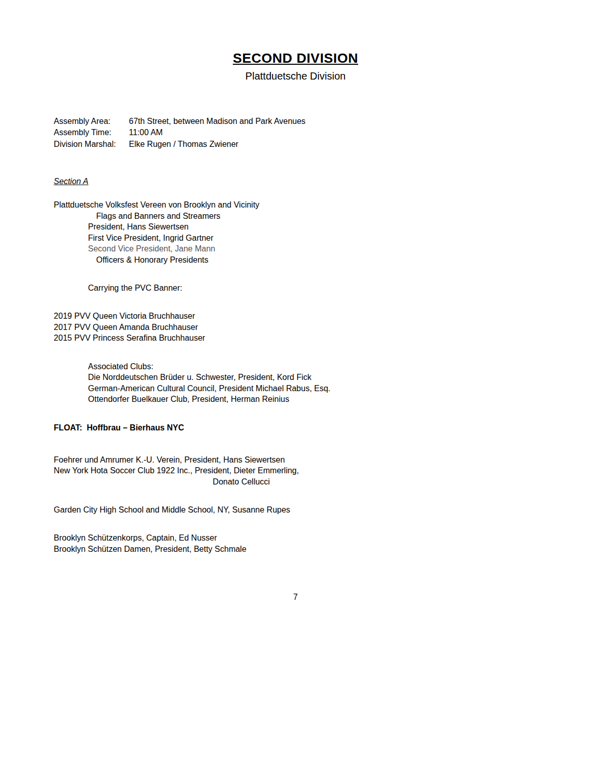SECOND DIVISION
Plattduetsche Division
| Assembly Area: | 67th Street, between Madison and Park Avenues |
| Assembly Time: | 11:00 AM |
| Division Marshal: | Elke Rugen / Thomas Zwiener |
Section A
Plattduetsche Volksfest Vereen von Brooklyn and Vicinity
Flags and Banners and Streamers
President, Hans Siewertsen
First Vice President, Ingrid Gartner
Second Vice President, Jane Mann
Officers & Honorary Presidents
Carrying the PVC Banner:
2019 PVV Queen Victoria Bruchhauser
2017 PVV Queen Amanda Bruchhauser
2015 PVV Princess Serafina Bruchhauser
Associated Clubs:
Die Norddeutschen Brüder u. Schwester, President, Kord Fick
German-American Cultural Council, President Michael Rabus, Esq.
Ottendorfer Buelkauer Club, President, Herman Reinius
FLOAT: Hoffbrau – Bierhaus NYC
Foehrer und Amrumer K.-U. Verein, President, Hans Siewertsen
New York Hota Soccer Club 1922 Inc., President, Dieter Emmerling,
Donato Cellucci
Garden City High School and Middle School, NY, Susanne Rupes
Brooklyn Schützenkorps, Captain, Ed Nusser
Brooklyn Schützen Damen, President, Betty Schmale
7